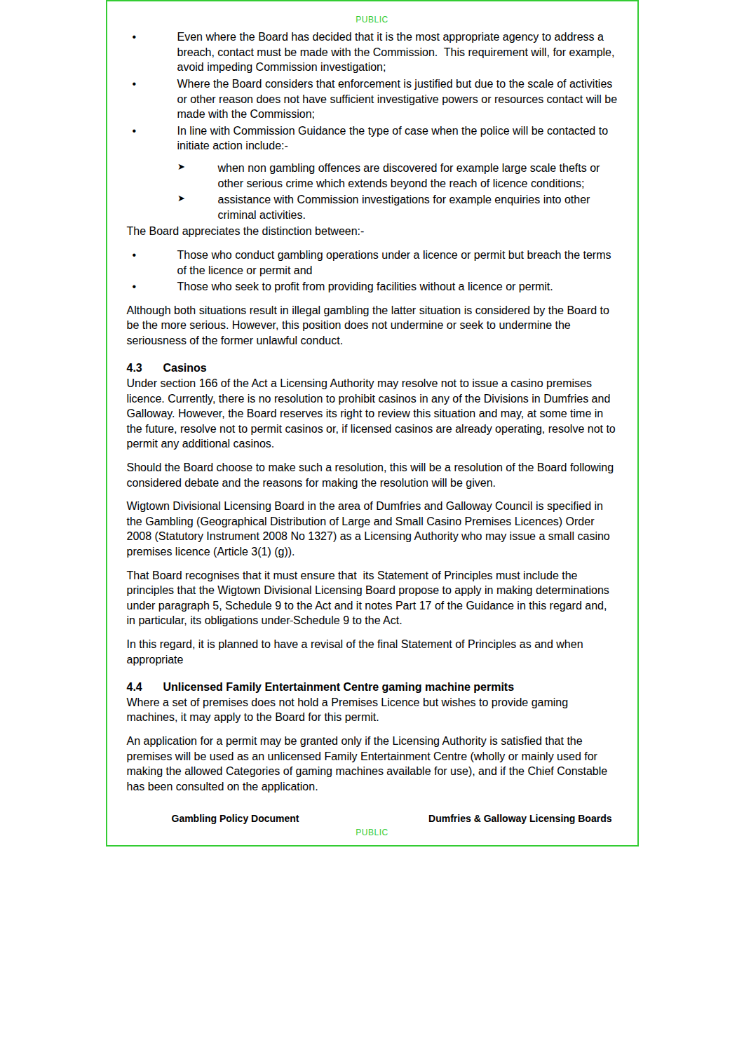PUBLIC
Even where the Board has decided that it is the most appropriate agency to address a breach, contact must be made with the Commission. This requirement will, for example, avoid impeding Commission investigation;
Where the Board considers that enforcement is justified but due to the scale of activities or other reason does not have sufficient investigative powers or resources contact will be made with the Commission;
In line with Commission Guidance the type of case when the police will be contacted to initiate action include:-
when non gambling offences are discovered for example large scale thefts or other serious crime which extends beyond the reach of licence conditions;
assistance with Commission investigations for example enquiries into other criminal activities.
The Board appreciates the distinction between:-
Those who conduct gambling operations under a licence or permit but breach the terms of the licence or permit and
Those who seek to profit from providing facilities without a licence or permit.
Although both situations result in illegal gambling the latter situation is considered by the Board to be the more serious. However, this position does not undermine or seek to undermine the seriousness of the former unlawful conduct.
4.3 Casinos
Under section 166 of the Act a Licensing Authority may resolve not to issue a casino premises licence. Currently, there is no resolution to prohibit casinos in any of the Divisions in Dumfries and Galloway. However, the Board reserves its right to review this situation and may, at some time in the future, resolve not to permit casinos or, if licensed casinos are already operating, resolve not to permit any additional casinos.
Should the Board choose to make such a resolution, this will be a resolution of the Board following considered debate and the reasons for making the resolution will be given.
Wigtown Divisional Licensing Board in the area of Dumfries and Galloway Council is specified in the Gambling (Geographical Distribution of Large and Small Casino Premises Licences) Order 2008 (Statutory Instrument 2008 No 1327) as a Licensing Authority who may issue a small casino premises licence (Article 3(1) (g)).
That Board recognises that it must ensure that its Statement of Principles must include the principles that the Wigtown Divisional Licensing Board propose to apply in making determinations under paragraph 5, Schedule 9 to the Act and it notes Part 17 of the Guidance in this regard and, in particular, its obligations under Schedule 9 to the Act.
In this regard, it is planned to have a revisal of the final Statement of Principles as and when appropriate
4.4 Unlicensed Family Entertainment Centre gaming machine permits
Where a set of premises does not hold a Premises Licence but wishes to provide gaming machines, it may apply to the Board for this permit.
An application for a permit may be granted only if the Licensing Authority is satisfied that the premises will be used as an unlicensed Family Entertainment Centre (wholly or mainly used for making the allowed Categories of gaming machines available for use), and if the Chief Constable has been consulted on the application.
Gambling Policy Document
Dumfries & Galloway Licensing Boards
PUBLIC